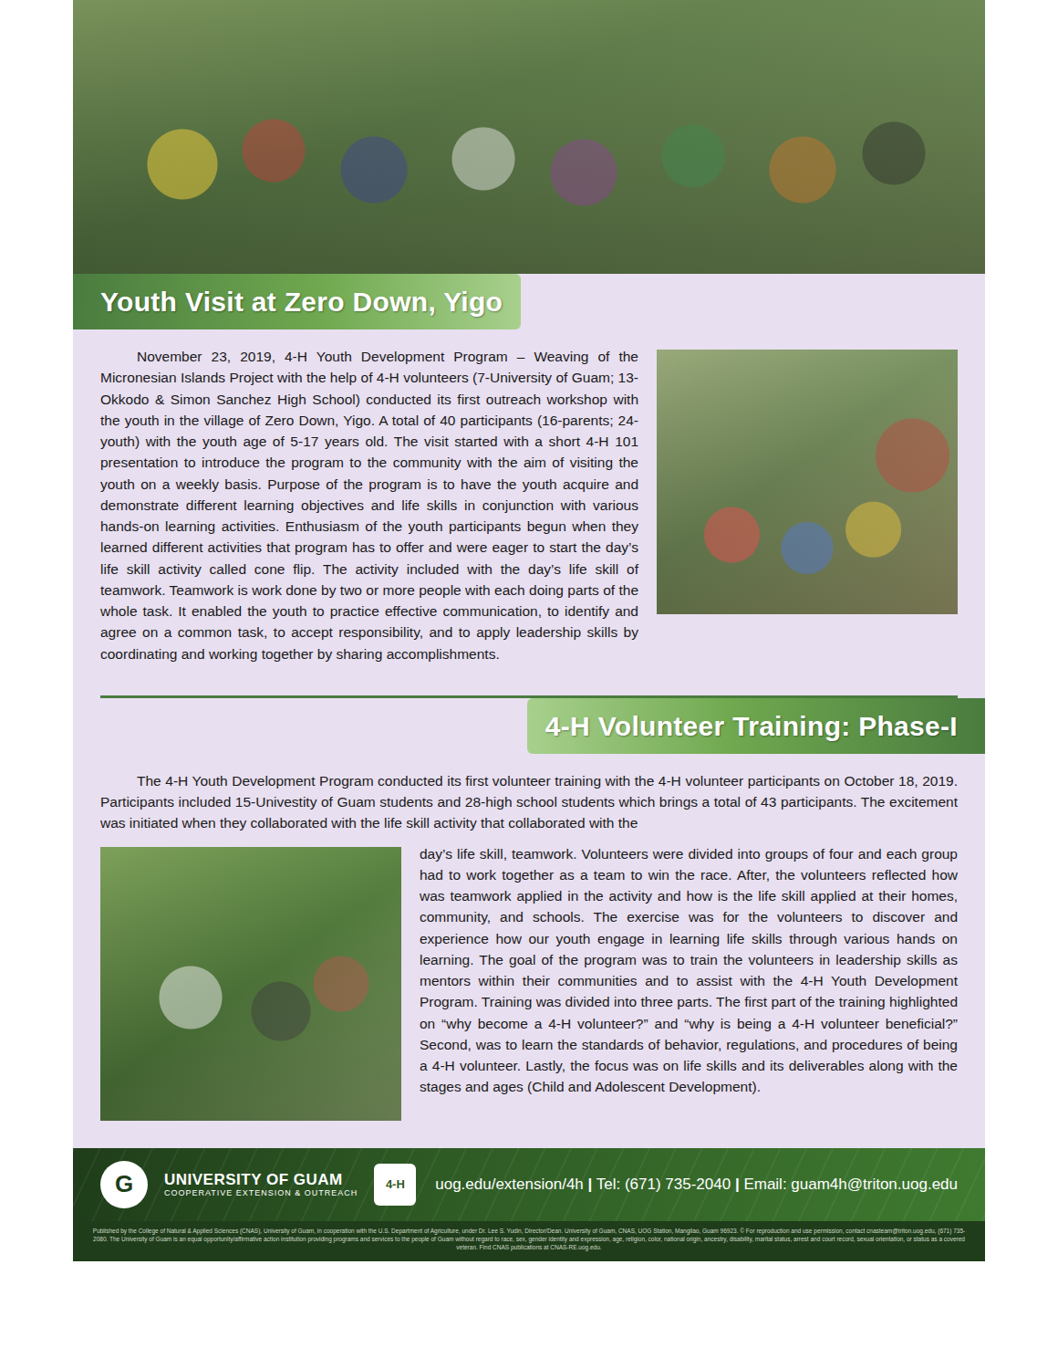Youth Visit at Zero Down, Yigo
November 23, 2019, 4-H Youth Development Program – Weaving of the Micronesian Islands Project with the help of 4-H volunteers (7-University of Guam; 13- Okkodo & Simon Sanchez High School) conducted its first outreach workshop with the youth in the village of Zero Down, Yigo. A total of 40 participants (16-parents; 24-youth) with the youth age of 5-17 years old. The visit started with a short 4-H 101 presentation to introduce the program to the community with the aim of visiting the youth on a weekly basis. Purpose of the program is to have the youth acquire and demonstrate different learning objectives and life skills in conjunction with various hands-on learning activities. Enthusiasm of the youth participants begun when they learned different activities that program has to offer and were eager to start the day’s life skill activity called cone flip. The activity included with the day’s life skill of teamwork. Teamwork is work done by two or more people with each doing parts of the whole task. It enabled the youth to practice effective communication, to identify and agree on a common task, to accept responsibility, and to apply leadership skills by coordinating and working together by sharing accomplishments.
4-H Volunteer Training: Phase-I
The 4-H Youth Development Program conducted its first volunteer training with the 4-H volunteer participants on October 18, 2019. Participants included 15-Univestity of Guam students and 28-high school students which brings a total of 43 participants. The excitement was initiated when they collaborated with the life skill activity that collaborated with the
day’s life skill, teamwork. Volunteers were divided into groups of four and each group had to work together as a team to win the race. After, the volunteers reflected how was teamwork applied in the activity and how is the life skill applied at their homes, community, and schools. The exercise was for the volunteers to discover and experience how our youth engage in learning life skills through various hands on learning. The goal of the program was to train the volunteers in leadership skills as mentors within their communities and to assist with the 4-H Youth Development Program. Training was divided into three parts. The first part of the training highlighted on “why become a 4-H volunteer?” and “why is being a 4-H volunteer beneficial?” Second, was to learn the standards of behavior, regulations, and procedures of being a 4-H volunteer. Lastly, the focus was on life skills and its deliverables along with the stages and ages (Child and Adolescent Development).
G
UNIVERSITY OF GUAM
COOPERATIVE EXTENSION & OUTREACH
4-H
uog.edu/extension/4h | Tel: (671) 735-2040 | Email: guam4h@triton.uog.edu
Published by the College of Natural & Applied Sciences (CNAS), University of Guam, in cooperation with the U.S. Department of Agriculture, under Dr. Lee S. Yudin, Director/Dean. University of Guam, CNAS, UOG Station, Mangilao, Guam 96923. © For reproduction and use permission, contact cnasteam@triton.uog.edu, (671) 735-2080. The University of Guam is an equal opportunity/affirmative action institution providing programs and services to the people of Guam without regard to race, sex, gender identity and expression, age, religion, color, national origin, ancestry, disability, marital status, arrest and court record, sexual orientation, or status as a covered veteran. Find CNAS publications at CNAS-RE.uog.edu.